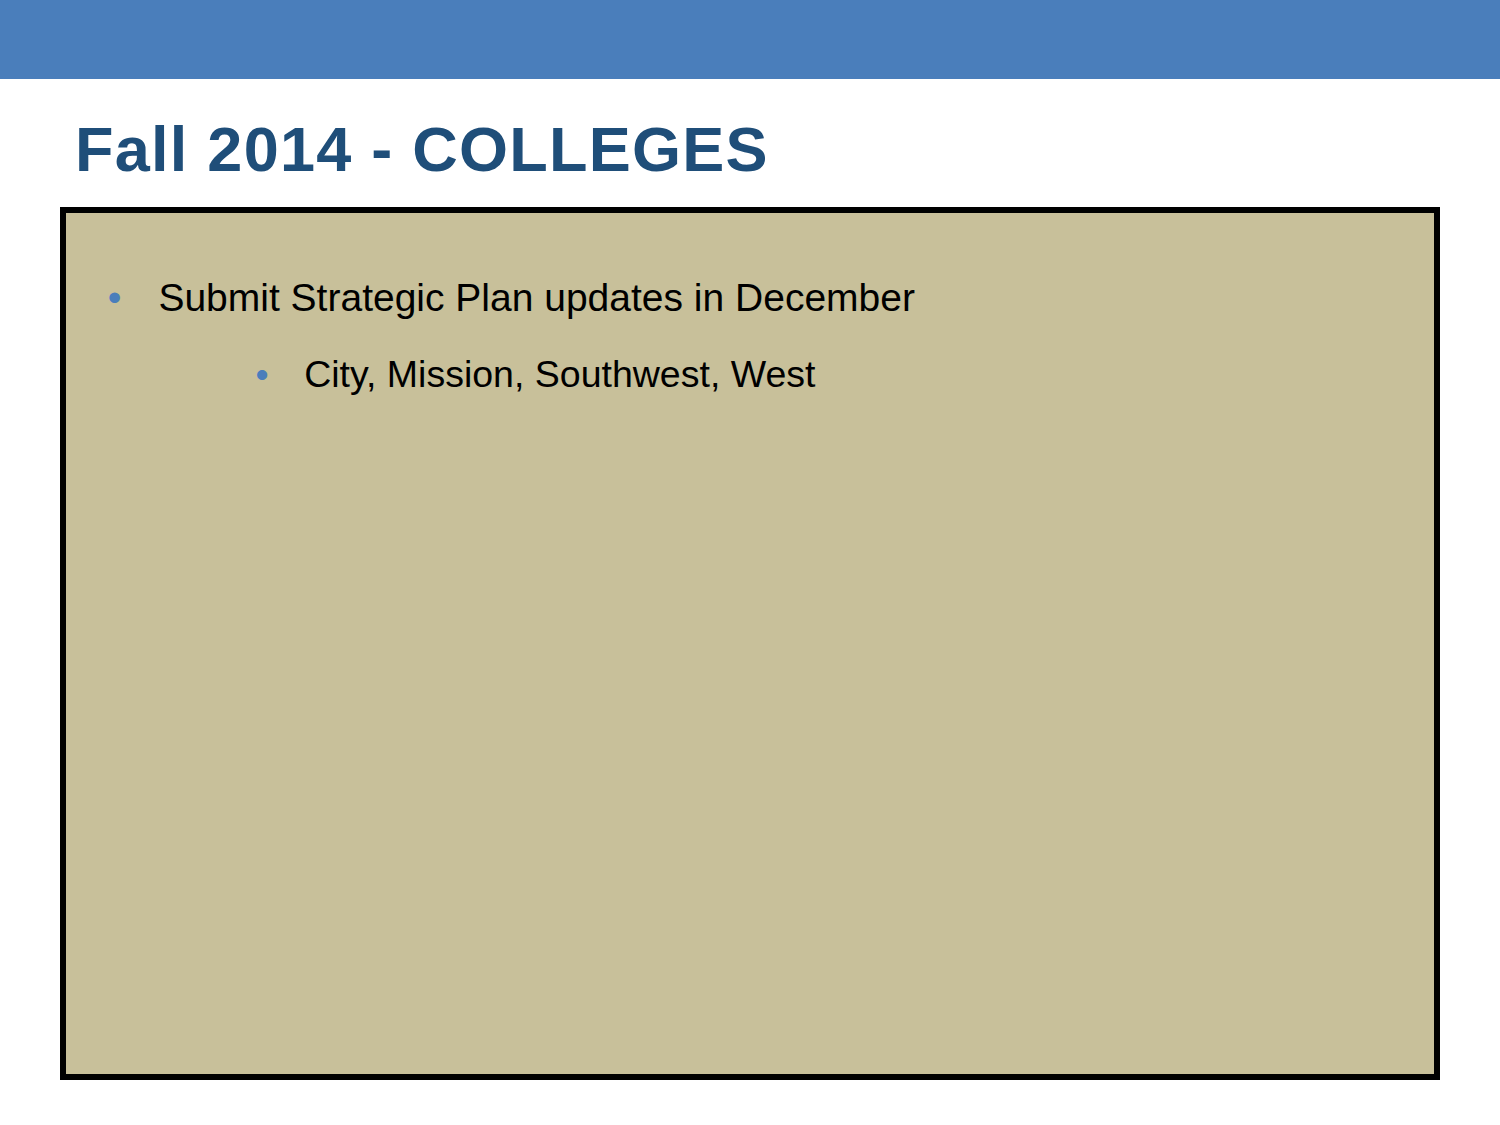Fall 2014 - COLLEGES
Submit Strategic Plan updates in December
City, Mission, Southwest, West